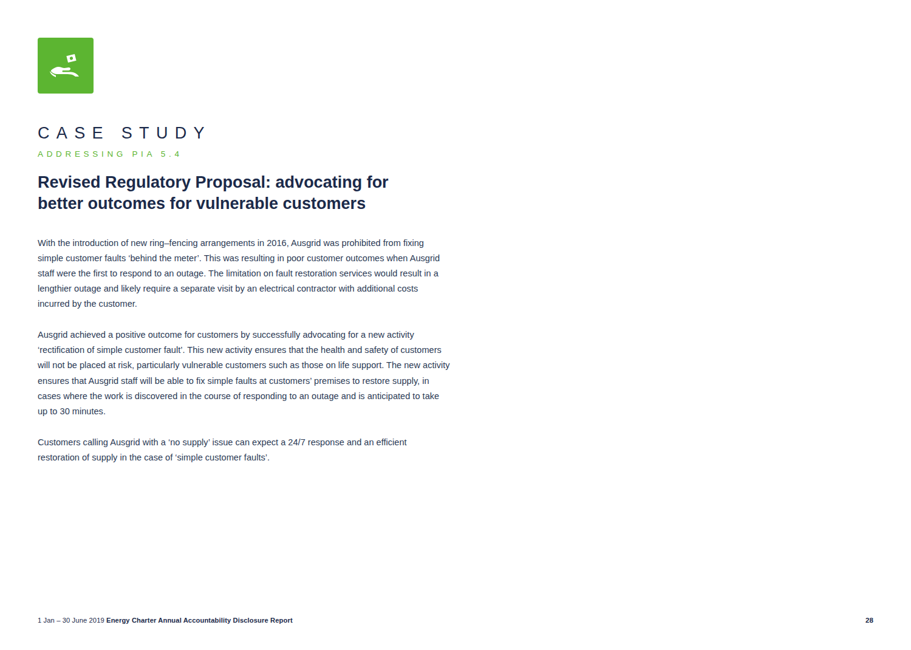Case Study
Addressing PIA 5.4
Revised Regulatory Proposal: advocating for
better outcomes for vulnerable customers
With the introduction of new ring–fencing arrangements in 2016, Ausgrid was prohibited from fixing simple customer faults ‘behind the meter’. This was resulting in poor customer outcomes when Ausgrid staff were the first to respond to an outage. The limitation on fault restoration services would result in a lengthier outage and likely require a separate visit by an electrical contractor with additional costs incurred by the customer.
Ausgrid achieved a positive outcome for customers by successfully advocating for a new activity ‘rectification of simple customer fault’. This new activity ensures that the health and safety of customers will not be placed at risk, particularly vulnerable customers such as those on life support. The new activity ensures that Ausgrid staff will be able to fix simple faults at customers’ premises to restore supply, in cases where the work is discovered in the course of responding to an outage and is anticipated to take up to 30 minutes.
Customers calling Ausgrid with a ‘no supply’ issue can expect a 24/7 response and an efficient restoration of supply in the case of ‘simple customer faults’.
1 Jan – 30 June 2019 Energy Charter Annual Accountability Disclosure Report
28